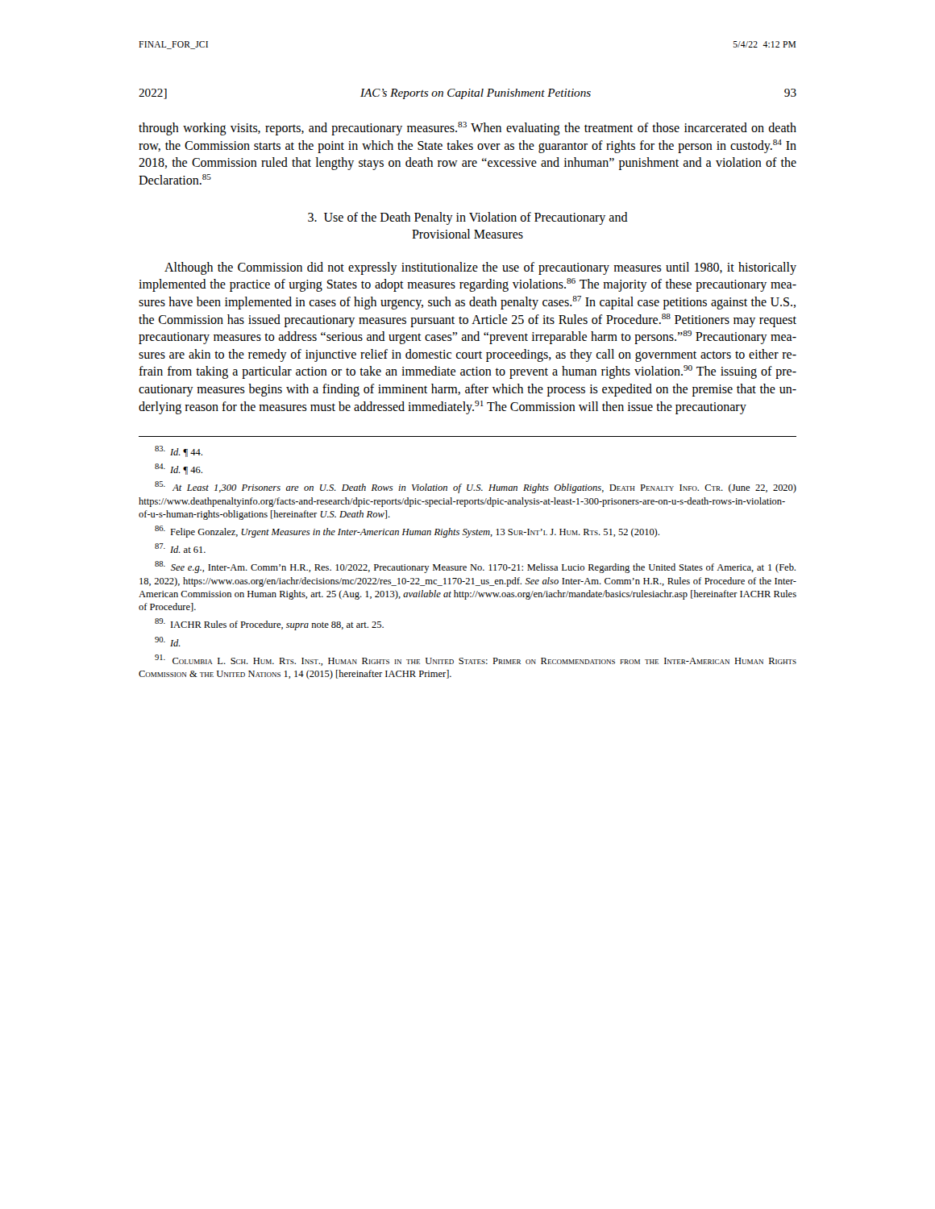FINAL_FOR_JCI 5/4/22 4:12 PM
2022] IAC’s Reports on Capital Punishment Petitions 93
through working visits, reports, and precautionary measures.83 When evaluating the treatment of those incarcerated on death row, the Commission starts at the point in which the State takes over as the guarantor of rights for the person in custody.84 In 2018, the Commission ruled that lengthy stays on death row are “excessive and inhuman” punishment and a violation of the Declaration.85
3. Use of the Death Penalty in Violation of Precautionary and
Provisional Measures
Although the Commission did not expressly institutionalize the use of precautionary measures until 1980, it historically implemented the practice of urging States to adopt measures regarding violations.86 The majority of these precautionary measures have been implemented in cases of high urgency, such as death penalty cases.87 In capital case petitions against the U.S., the Commission has issued precautionary measures pursuant to Article 25 of its Rules of Procedure.88 Petitioners may request precautionary measures to address “serious and urgent cases” and “prevent irreparable harm to persons.”89 Precautionary measures are akin to the remedy of injunctive relief in domestic court proceedings, as they call on government actors to either refrain from taking a particular action or to take an immediate action to prevent a human rights violation.90 The issuing of precautionary measures begins with a finding of imminent harm, after which the process is expedited on the premise that the underlying reason for the measures must be addressed immediately.91 The Commission will then issue the precautionary
83. Id. ¶ 44.
84. Id. ¶ 46.
85. At Least 1,300 Prisoners are on U.S. Death Rows in Violation of U.S. Human Rights Obligations, Death Penalty Info. Ctr. (June 22, 2020) https://www.deathpenaltyinfo.org/facts-and-research/dpic-reports/dpic-special-reports/dpic-analysis-at-least-1-300-prisoners-are-on-u-s-death-rows-in-violation-of-u-s-human-rights-obligations [hereinafter U.S. Death Row].
86. Felipe Gonzalez, Urgent Measures in the Inter-American Human Rights System, 13 Sur-Int’l J. Hum. Rts. 51, 52 (2010).
87. Id. at 61.
88. See e.g., Inter-Am. Comm’n H.R., Res. 10/2022, Precautionary Measure No. 1170-21: Melissa Lucio Regarding the United States of America, at 1 (Feb. 18, 2022), https://www.oas.org/en/iachr/decisions/mc/2022/res_10-22_mc_1170-21_us_en.pdf. See also Inter-Am. Comm’n H.R., Rules of Procedure of the Inter-American Commission on Human Rights, art. 25 (Aug. 1, 2013), available at http://www.oas.org/en/iachr/mandate/basics/rulesiachr.asp [hereinafter IACHR Rules of Procedure].
89. IACHR Rules of Procedure, supra note 88, at art. 25.
90. Id.
91. Columbia L. Sch. Hum. Rts. Inst., Human Rights in the United States: Primer on Recommendations from the Inter-American Human Rights Commission & the United Nations 1, 14 (2015) [hereinafter IACHR Primer].